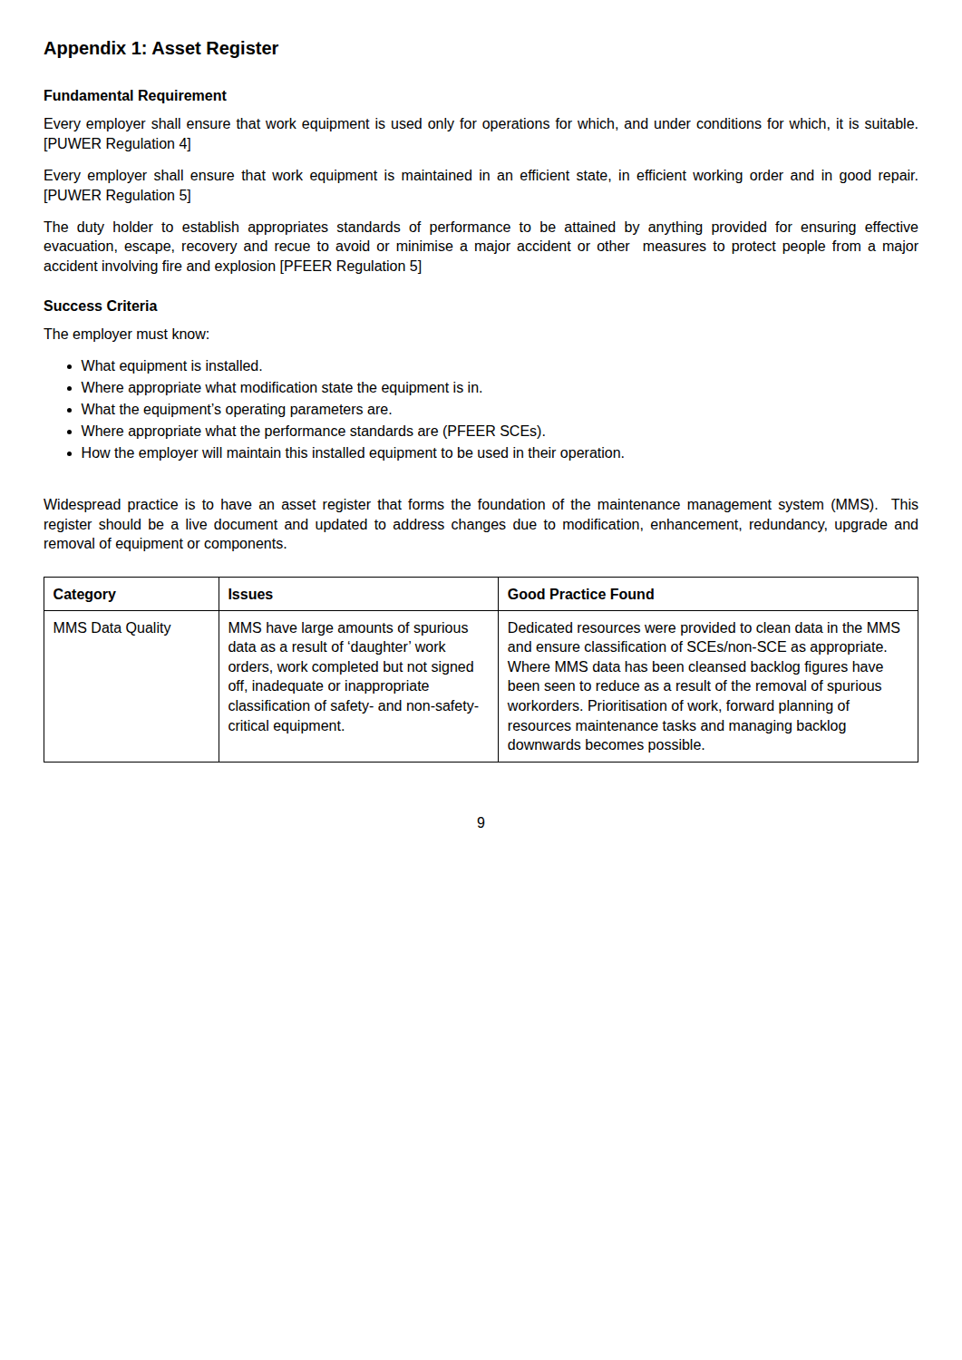Appendix 1: Asset Register
Fundamental Requirement
Every employer shall ensure that work equipment is used only for operations for which, and under conditions for which, it is suitable. [PUWER Regulation 4]
Every employer shall ensure that work equipment is maintained in an efficient state, in efficient working order and in good repair. [PUWER Regulation 5]
The duty holder to establish appropriates standards of performance to be attained by anything provided for ensuring effective evacuation, escape, recovery and recue to avoid or minimise a major accident or other measures to protect people from a major accident involving fire and explosion [PFEER Regulation 5]
Success Criteria
The employer must know:
What equipment is installed.
Where appropriate what modification state the equipment is in.
What the equipment’s operating parameters are.
Where appropriate what the performance standards are (PFEER SCEs).
How the employer will maintain this installed equipment to be used in their operation.
Widespread practice is to have an asset register that forms the foundation of the maintenance management system (MMS). This register should be a live document and updated to address changes due to modification, enhancement, redundancy, upgrade and removal of equipment or components.
| Category | Issues | Good Practice Found |
| --- | --- | --- |
| MMS Data Quality | MMS have large amounts of spurious data as a result of ‘daughter’ work orders, work completed but not signed off, inadequate or inappropriate classification of safety- and non-safety-critical equipment. | Dedicated resources were provided to clean data in the MMS and ensure classification of SCEs/non-SCE as appropriate. Where MMS data has been cleansed backlog figures have been seen to reduce as a result of the removal of spurious workorders. Prioritisation of work, forward planning of resources maintenance tasks and managing backlog downwards becomes possible. |
9